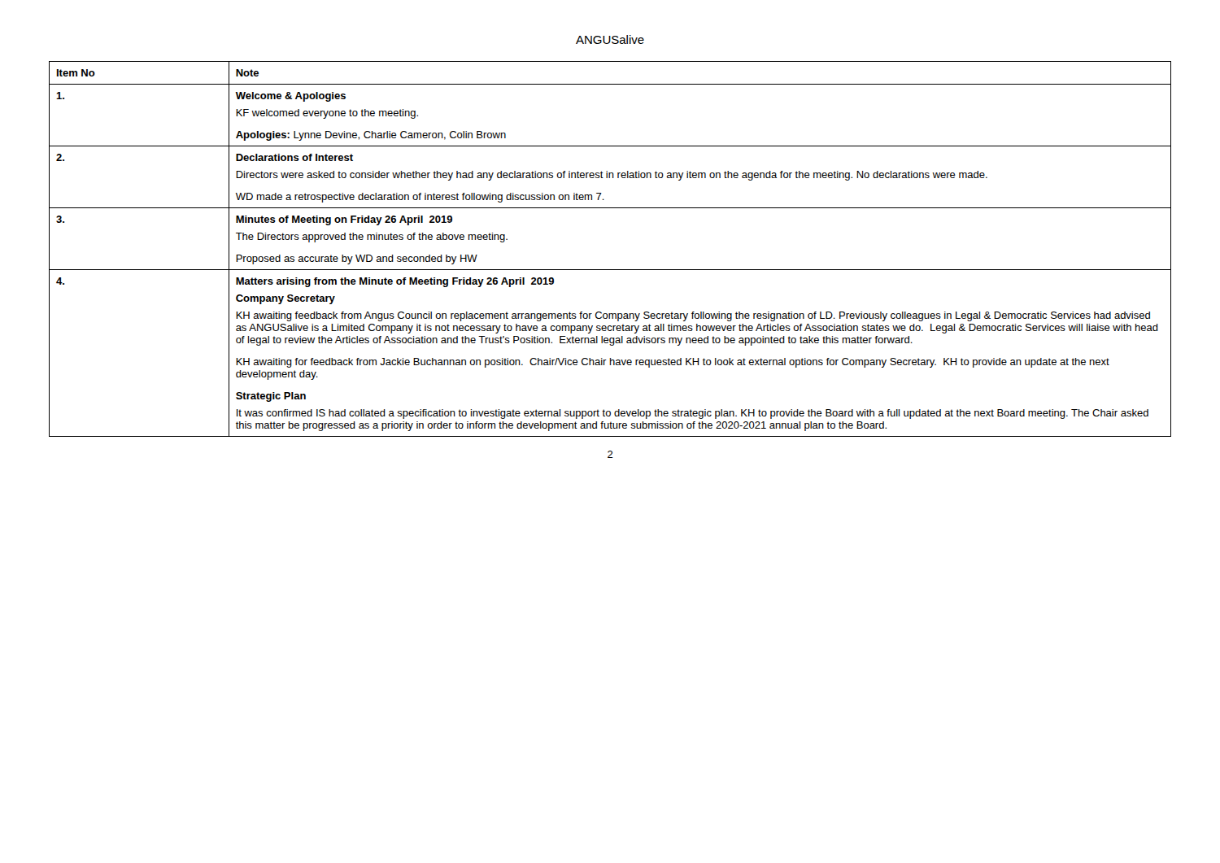ANGUSalive
| Item No | Note |
| --- | --- |
| 1. | Welcome & Apologies KF welcomed everyone to the meeting. Apologies: Lynne Devine, Charlie Cameron, Colin Brown |
| 2. | Declarations of Interest Directors were asked to consider whether they had any declarations of interest in relation to any item on the agenda for the meeting. No declarations were made. WD made a retrospective declaration of interest following discussion on item 7. |
| 3. | Minutes of Meeting on Friday 26 April 2019 The Directors approved the minutes of the above meeting. Proposed as accurate by WD and seconded by HW |
| 4. | Matters arising from the Minute of Meeting Friday 26 April 2019 Company Secretary KH awaiting feedback from Angus Council on replacement arrangements for Company Secretary following the resignation of LD. Previously colleagues in Legal & Democratic Services had advised as ANGUSalive is a Limited Company it is not necessary to have a company secretary at all times however the Articles of Association states we do. Legal & Democratic Services will liaise with head of legal to review the Articles of Association and the Trust's Position. External legal advisors my need to be appointed to take this matter forward. KH awaiting for feedback from Jackie Buchannan on position. Chair/Vice Chair have requested KH to look at external options for Company Secretary. KH to provide an update at the next development day. Strategic Plan It was confirmed IS had collated a specification to investigate external support to develop the strategic plan. KH to provide the Board with a full updated at the next Board meeting. The Chair asked this matter be progressed as a priority in order to inform the development and future submission of the 2020-2021 annual plan to the Board. |
2